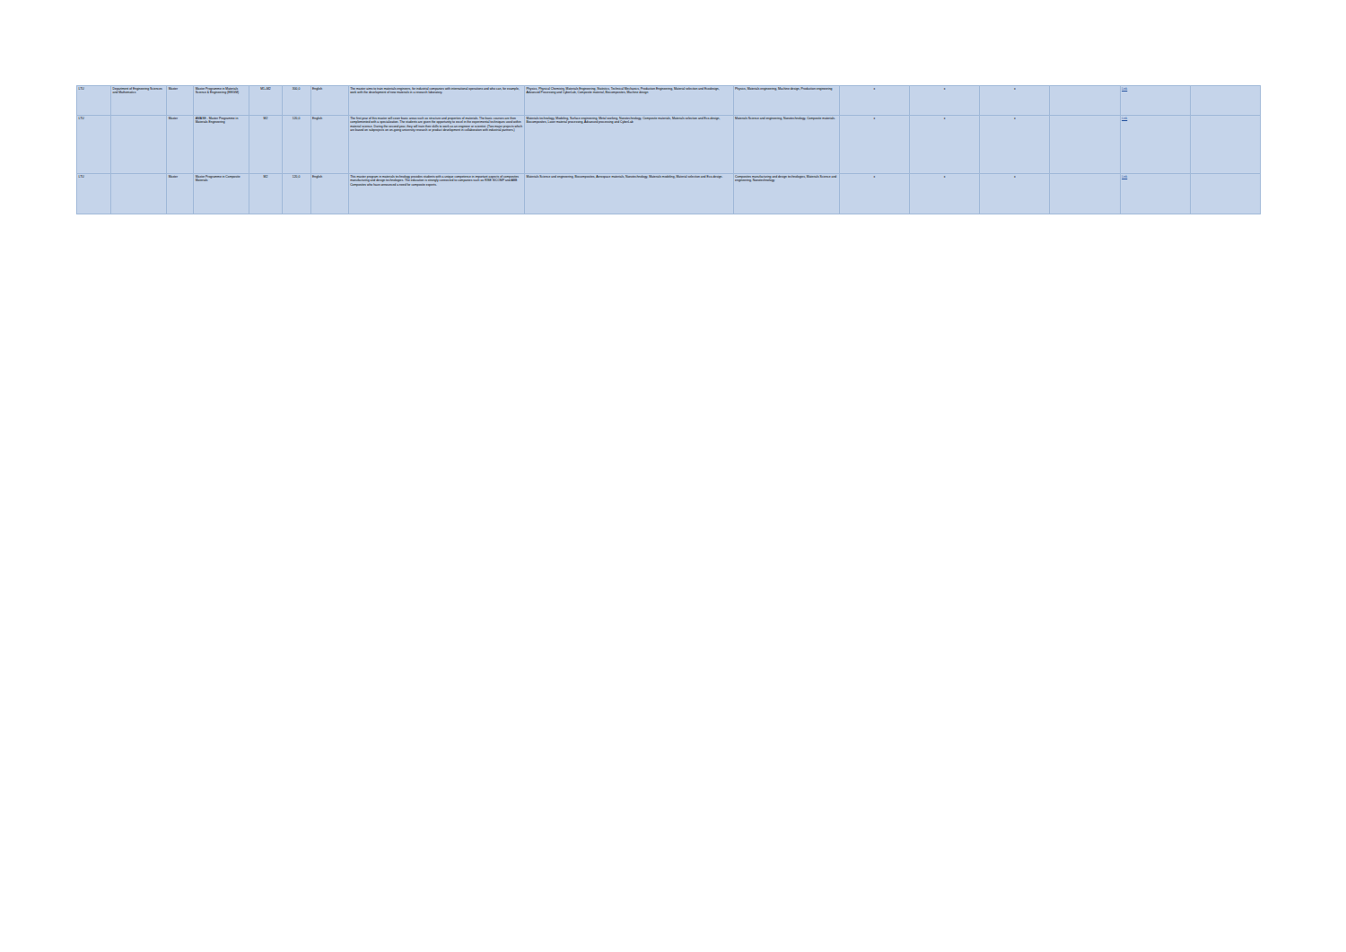| LTU | Department of Engineering Sciences and Mathematics | Master | Master Programme in Materials Science & Engineering (EEIGM) | M1+M2 | 300,0 | English | The master aims to train materials engineers, for industrial companies with international operations and who can, for example, work with the development of new materials in a research laboratory. | Physics, Physical Chemistry, Materials Engineering, Statistics, Technical Mechanics, Production Engineering, Material selection and Ecodesign, Advanced Processing and CyberLab, Composite material, Biocomposites, Machine design | Physics, Materials engineering, Machine design, Production engineering | x | x | x | | Link | |
| LTU | | Master | AMASE - Master Programme in Materials Engineering | M2 | 120,0 | English | The first year of this master will cover basic areas such as structure and properties of materials. The basic courses are then complemented with a specialization. The students are given the opportunity to excel in the experimental techniques used within material science. During the second year, they will train their skills to work as an engineer or scientist. (Two major projects which are based on subprojects on on-going university research or product development in collaboration with industrial partners.) | Materials technology, Modeling, Surface engineering, Metal working, Nanotechnology, Composite materials, Materials selection and Eco-design, Biocomposites, Laser material processing, Advanced processing and CyberLab | Materials Science and engineering, Nanotechnology, Composite materials. | x | x | x | | Link | |
| LTU | | Master | Master Programme in Composite Materials | M2 | 120,0 | English | This master program in materials technology provides students with a unique competence in important aspects of composites manufacturing and design technologies. The education is strongly connected to companies such as RISE SICOMP and ABB Composites who have announced a need for composite experts. | Materials Science and engineering, Biocomposites, Aerospace materials, Nanotechnology, Materials modeling, Material selection and Eco-design. | Composites manufacturing and design technologies, Materials Science and engineering, Nanotechnology | x | x | x | | Link | |